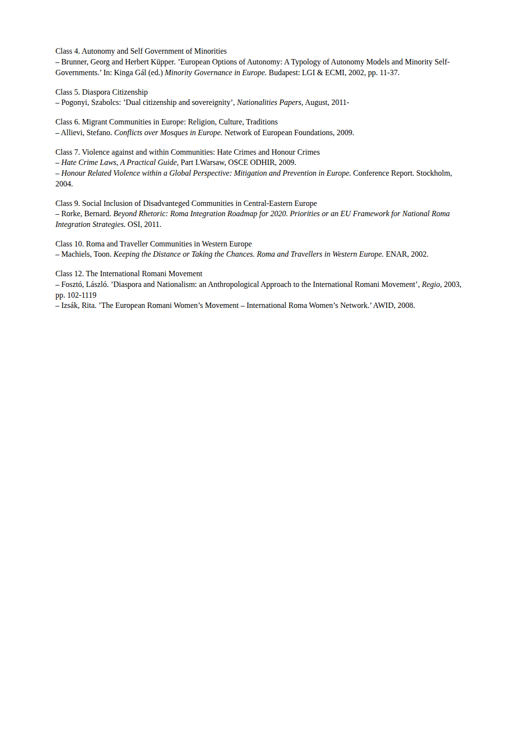Class 4. Autonomy and Self Government of Minorities
– Brunner, Georg and Herbert Küpper. ’European Options of Autonomy: A Typology of Autonomy Models and Minority Self-Governments.’ In: Kinga Gál (ed.) Minority Governance in Europe. Budapest: LGI & ECMI, 2002, pp. 11-37.
Class 5. Diaspora Citizenship
– Pogonyi, Szabolcs: ’Dual citizenship and sovereignity’, Nationalities Papers, August, 2011-
Class 6. Migrant Communities in Europe: Religion, Culture, Traditions
– Allievi, Stefano. Conflicts over Mosques in Europe. Network of European Foundations, 2009.
Class 7. Violence against and within Communities: Hate Crimes and Honour Crimes
– Hate Crime Laws, A Practical Guide, Part I.Warsaw, OSCE ODHIR, 2009.
– Honour Related Violence within a Global Perspective: Mitigation and Prevention in Europe. Conference Report. Stockholm, 2004.
Class 9. Social Inclusion of Disadvanteged Communities in Central-Eastern Europe
– Rorke, Bernard. Beyond Rhetoric: Roma Integration Roadmap for 2020. Priorities or an EU Framework for National Roma Integration Strategies. OSI, 2011.
Class 10. Roma and Traveller Communities in Western Europe
– Machiels, Toon. Keeping the Distance or Taking the Chances. Roma and Travellers in Western Europe. ENAR, 2002.
Class 12. The International Romani Movement
– Fosztó, László. ’Diaspora and Nationalism: an Anthropological Approach to the International Romani Movement’, Regio, 2003, pp. 102-1119
– Izsák, Rita. ’The European Romani Women’s Movement – International Roma Women’s Network.’ AWID, 2008.